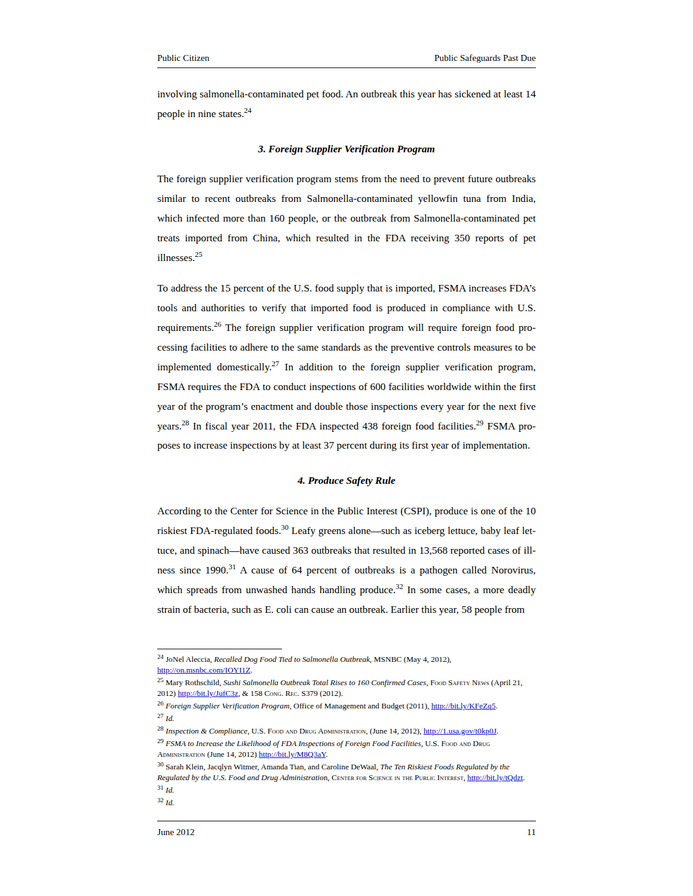Public Citizen Public Safeguards Past Due
involving salmonella-contaminated pet food. An outbreak this year has sickened at least 14 people in nine states.24
3. Foreign Supplier Verification Program
The foreign supplier verification program stems from the need to prevent future outbreaks similar to recent outbreaks from Salmonella-contaminated yellowfin tuna from India, which infected more than 160 people, or the outbreak from Salmonella-contaminated pet treats imported from China, which resulted in the FDA receiving 350 reports of pet illnesses.25
To address the 15 percent of the U.S. food supply that is imported, FSMA increases FDA’s tools and authorities to verify that imported food is produced in compliance with U.S. requirements.26 The foreign supplier verification program will require foreign food processing facilities to adhere to the same standards as the preventive controls measures to be implemented domestically.27 In addition to the foreign supplier verification program, FSMA requires the FDA to conduct inspections of 600 facilities worldwide within the first year of the program’s enactment and double those inspections every year for the next five years.28 In fiscal year 2011, the FDA inspected 438 foreign food facilities.29 FSMA proposes to increase inspections by at least 37 percent during its first year of implementation.
4. Produce Safety Rule
According to the Center for Science in the Public Interest (CSPI), produce is one of the 10 riskiest FDA-regulated foods.30 Leafy greens alone—such as iceberg lettuce, baby leaf lettuce, and spinach—have caused 363 outbreaks that resulted in 13,568 reported cases of illness since 1990.31 A cause of 64 percent of outbreaks is a pathogen called Norovirus, which spreads from unwashed hands handling produce.32 In some cases, a more deadly strain of bacteria, such as E. coli can cause an outbreak. Earlier this year, 58 people from
24 JoNel Aleccia, Recalled Dog Food Tied to Salmonella Outbreak, MSNBC (May 4, 2012), http://on.msnbc.com/IOYI1Z.
25 Mary Rothschild, Sushi Salmonella Outbreak Total Rises to 160 Confirmed Cases, Food Safety News (April 21, 2012) http://bit.ly/JufC3z, & 158 Cong. Rec. S379 (2012).
26 Foreign Supplier Verification Program, Office of Management and Budget (2011), http://bit.ly/KFeZq5.
27 Id.
28 Inspection & Compliance, U.S. Food and Drug Administration, (June 14, 2012), http://1.usa.gov/t0kp0J.
29 FSMA to Increase the Likelihood of FDA Inspections of Foreign Food Facilities, U.S. Food and Drug Administration (June 14, 2012) http://bit.ly/M8Q3aY.
30 Sarah Klein, Jacqlyn Witmer, Amanda Tian, and Caroline DeWaal, The Ten Riskiest Foods Regulated by the Regulated by the U.S. Food and Drug Administration, Center for Science in the Public Interest, http://bit.ly/tQdzt.
31 Id.
32 Id.
June 2012 11